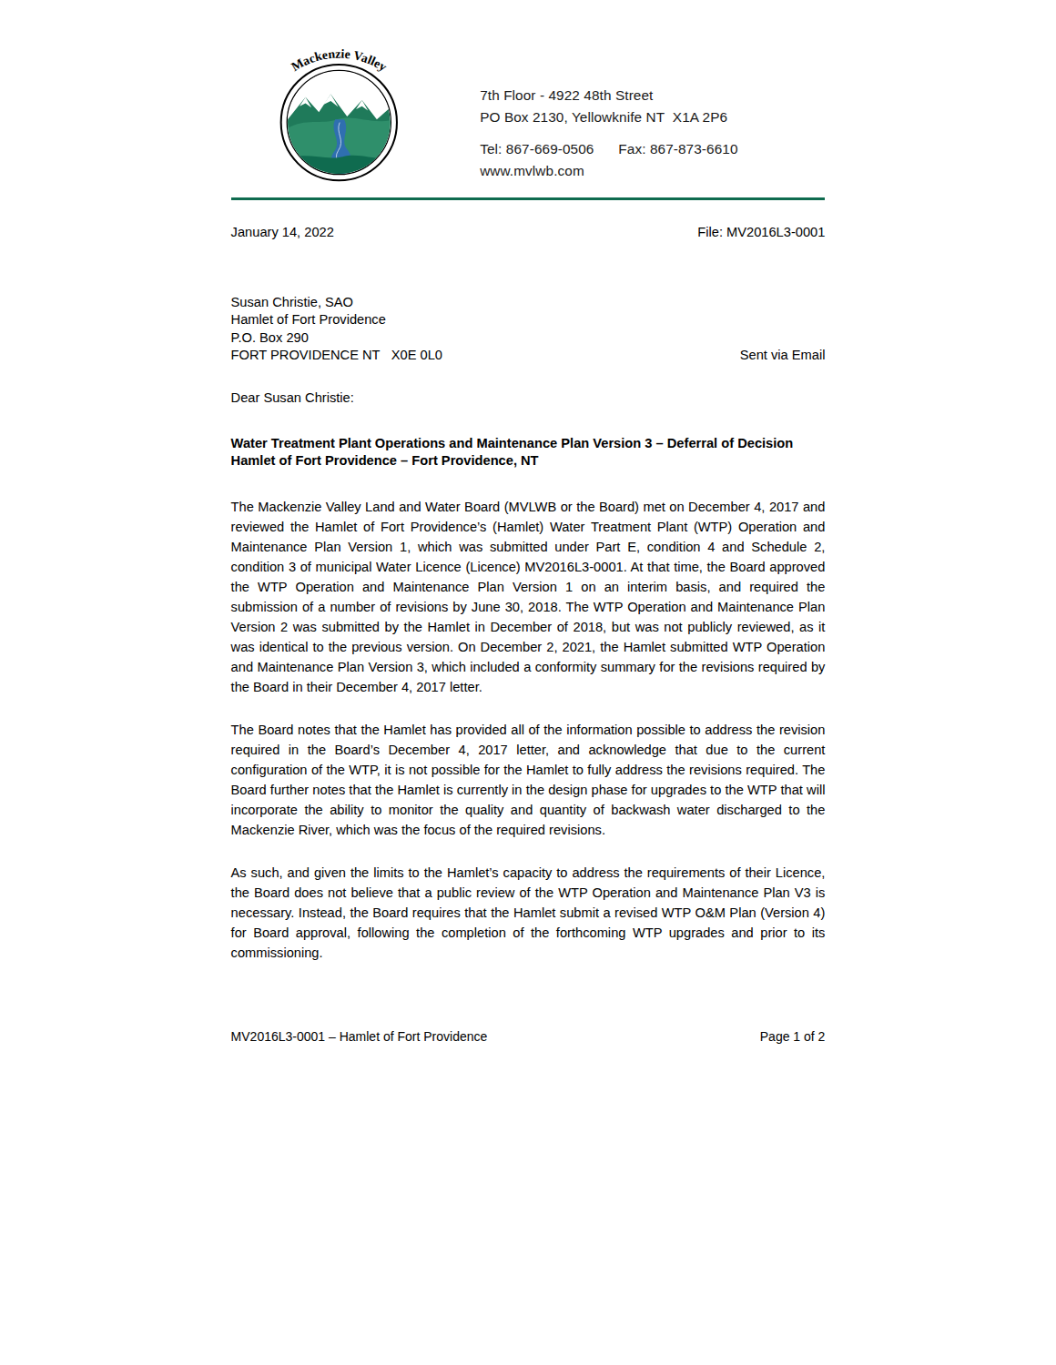Mackenzie Valley Land and Water Board
7th Floor - 4922 48th Street
PO Box 2130, Yellowknife NT X1A 2P6
Tel: 867-669-0506 Fax: 867-873-6610
www.mvlwb.com
January 14, 2022 File: MV2016L3-0001
Susan Christie, SAO
Hamlet of Fort Providence
P.O. Box 290
FORT PROVIDENCE NT X0E 0L0Sent via Email
Dear Susan Christie:
Water Treatment Plant Operations and Maintenance Plan Version 3 – Deferral of Decision
Hamlet of Fort Providence – Fort Providence, NT
The Mackenzie Valley Land and Water Board (MVLWB or the Board) met on December 4, 2017 and reviewed the Hamlet of Fort Providence’s (Hamlet) Water Treatment Plant (WTP) Operation and Maintenance Plan Version 1, which was submitted under Part E, condition 4 and Schedule 2, condition 3 of municipal Water Licence (Licence) MV2016L3-0001. At that time, the Board approved the WTP Operation and Maintenance Plan Version 1 on an interim basis, and required the submission of a number of revisions by June 30, 2018. The WTP Operation and Maintenance Plan Version 2 was submitted by the Hamlet in December of 2018, but was not publicly reviewed, as it was identical to the previous version. On December 2, 2021, the Hamlet submitted WTP Operation and Maintenance Plan Version 3, which included a conformity summary for the revisions required by the Board in their December 4, 2017 letter.
The Board notes that the Hamlet has provided all of the information possible to address the revision required in the Board’s December 4, 2017 letter, and acknowledge that due to the current configuration of the WTP, it is not possible for the Hamlet to fully address the revisions required. The Board further notes that the Hamlet is currently in the design phase for upgrades to the WTP that will incorporate the ability to monitor the quality and quantity of backwash water discharged to the Mackenzie River, which was the focus of the required revisions.
As such, and given the limits to the Hamlet’s capacity to address the requirements of their Licence, the Board does not believe that a public review of the WTP Operation and Maintenance Plan V3 is necessary. Instead, the Board requires that the Hamlet submit a revised WTP O&M Plan (Version 4) for Board approval, following the completion of the forthcoming WTP upgrades and prior to its commissioning.
MV2016L3-0001 – Hamlet of Fort Providence Page 1 of 2